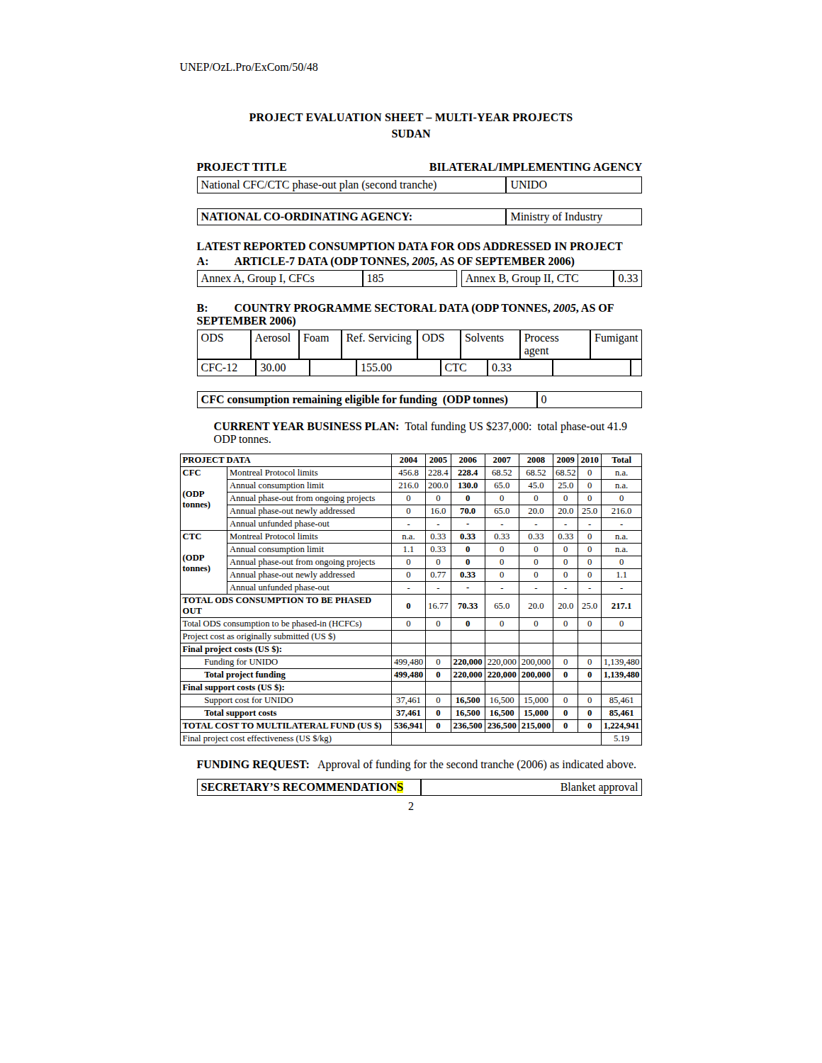UNEP/OzL.Pro/ExCom/50/48
PROJECT EVALUATION SHEET – MULTI-YEAR PROJECTS
SUDAN
PROJECT TITLE BILATERAL/IMPLEMENTING AGENCY
National CFC/CTC phase-out plan (second tranche)
UNIDO
NATIONAL CO-ORDINATING AGENCY:
Ministry of Industry
LATEST REPORTED CONSUMPTION DATA FOR ODS ADDRESSED IN PROJECT
A: ARTICLE-7 DATA (ODP TONNES, 2005, AS OF SEPTEMBER 2006)
Annex A, Group I, CFCs
185
Annex B, Group II, CTC
0.33
B: COUNTRY PROGRAMME SECTORAL DATA (ODP TONNES, 2005, AS OF SEPTEMBER 2006)
ODS
Aerosol
Foam
Ref. Servicing
ODS
Solvents
Process agent
Fumigant
CFC-12
30.00
155.00
CTC
0.33
CFC consumption remaining eligible for funding (ODP tonnes)
0
CURRENT YEAR BUSINESS PLAN: Total funding US $237,000: total phase-out 41.9 ODP tonnes.
| PROJECT DATA | 2004 | 2005 | 2006 | 2007 | 2008 | 2009 | 2010 | Total |
| --- | --- | --- | --- | --- | --- | --- | --- | --- |
| CFC (ODP tonnes) | Montreal Protocol limits | 456.8 | 228.4 | 228.4 | 68.52 | 68.52 | 68.52 | 0 | n.a. |
| Annual consumption limit | 216.0 | 200.0 | 130.0 | 65.0 | 45.0 | 25.0 | 0 | n.a. |
| Annual phase-out from ongoing projects | 0 | 0 | 0 | 0 | 0 | 0 | 0 | 0 |
| Annual phase-out newly addressed | 0 | 16.0 | 70.0 | 65.0 | 20.0 | 20.0 | 25.0 | 216.0 |
| Annual unfunded phase-out | - | - | - | - | - | - | - | - |
| CTC (ODP tonnes) | Montreal Protocol limits | n.a. | 0.33 | 0.33 | 0.33 | 0.33 | 0.33 | 0 | n.a. |
| Annual consumption limit | 1.1 | 0.33 | 0 | 0 | 0 | 0 | 0 | n.a. |
| Annual phase-out from ongoing projects | 0 | 0 | 0 | 0 | 0 | 0 | 0 | 0 |
| Annual phase-out newly addressed | 0 | 0.77 | 0.33 | 0 | 0 | 0 | 0 | 1.1 |
| Annual unfunded phase-out | - | - | - | - | - | - | - | - |
| TOTAL ODS CONSUMPTION TO BE PHASED OUT | 0 | 16.77 | 70.33 | 65.0 | 20.0 | 20.0 | 25.0 | 217.1 |
| Total ODS consumption to be phased-in (HCFCs) | 0 | 0 | 0 | 0 | 0 | 0 | 0 | 0 |
| Project cost as originally submitted (US $) | | | | | | | | |
| Final project costs (US $): | | | | | | | | |
| Funding for UNIDO | 499,480 | 0 | 220,000 | 220,000 | 200,000 | 0 | 0 | 1,139,480 |
| Total project funding | 499,480 | 0 | 220,000 | 220,000 | 200,000 | 0 | 0 | 1,139,480 |
| Final support costs (US $): | | | | | | | | |
| Support cost for UNIDO | 37,461 | 0 | 16,500 | 16,500 | 15,000 | 0 | 0 | 85,461 |
| Total support costs | 37,461 | 0 | 16,500 | 16,500 | 15,000 | 0 | 0 | 85,461 |
| TOTAL COST TO MULTILATERAL FUND (US $) | 536,941 | 0 | 236,500 | 236,500 | 215,000 | 0 | 0 | 1,224,941 |
| Final project cost effectiveness (US $/kg) | | 5.19 |
FUNDING REQUEST: Approval of funding for the second tranche (2006) as indicated above.
SECRETARY’S RECOMMENDATIONS
Blanket approval
2